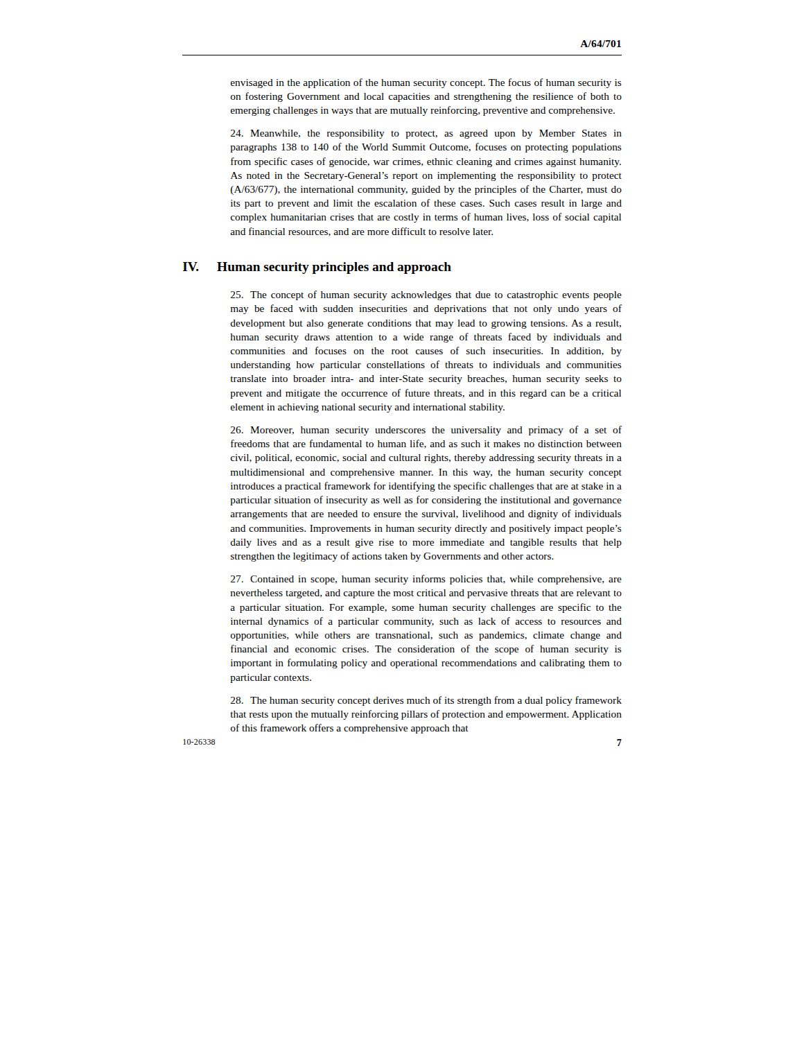A/64/701
envisaged in the application of the human security concept. The focus of human security is on fostering Government and local capacities and strengthening the resilience of both to emerging challenges in ways that are mutually reinforcing, preventive and comprehensive.
24. Meanwhile, the responsibility to protect, as agreed upon by Member States in paragraphs 138 to 140 of the World Summit Outcome, focuses on protecting populations from specific cases of genocide, war crimes, ethnic cleaning and crimes against humanity. As noted in the Secretary-General’s report on implementing the responsibility to protect (A/63/677), the international community, guided by the principles of the Charter, must do its part to prevent and limit the escalation of these cases. Such cases result in large and complex humanitarian crises that are costly in terms of human lives, loss of social capital and financial resources, and are more difficult to resolve later.
IV. Human security principles and approach
25. The concept of human security acknowledges that due to catastrophic events people may be faced with sudden insecurities and deprivations that not only undo years of development but also generate conditions that may lead to growing tensions. As a result, human security draws attention to a wide range of threats faced by individuals and communities and focuses on the root causes of such insecurities. In addition, by understanding how particular constellations of threats to individuals and communities translate into broader intra- and inter-State security breaches, human security seeks to prevent and mitigate the occurrence of future threats, and in this regard can be a critical element in achieving national security and international stability.
26. Moreover, human security underscores the universality and primacy of a set of freedoms that are fundamental to human life, and as such it makes no distinction between civil, political, economic, social and cultural rights, thereby addressing security threats in a multidimensional and comprehensive manner. In this way, the human security concept introduces a practical framework for identifying the specific challenges that are at stake in a particular situation of insecurity as well as for considering the institutional and governance arrangements that are needed to ensure the survival, livelihood and dignity of individuals and communities. Improvements in human security directly and positively impact people’s daily lives and as a result give rise to more immediate and tangible results that help strengthen the legitimacy of actions taken by Governments and other actors.
27. Contained in scope, human security informs policies that, while comprehensive, are nevertheless targeted, and capture the most critical and pervasive threats that are relevant to a particular situation. For example, some human security challenges are specific to the internal dynamics of a particular community, such as lack of access to resources and opportunities, while others are transnational, such as pandemics, climate change and financial and economic crises. The consideration of the scope of human security is important in formulating policy and operational recommendations and calibrating them to particular contexts.
28. The human security concept derives much of its strength from a dual policy framework that rests upon the mutually reinforcing pillars of protection and empowerment. Application of this framework offers a comprehensive approach that
10-26338 7